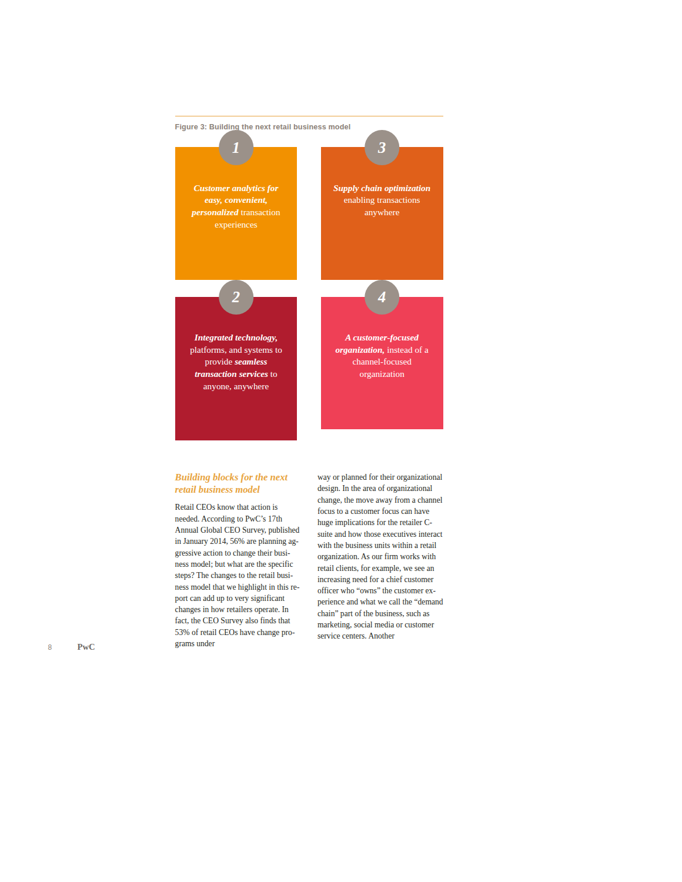Figure 3: Building the next retail business model
1
Customer analytics for easy, convenient, personalized transaction experiences
3
Supply chain optimization enabling transactions anywhere
2
Integrated technology, platforms, and systems to provide seamless transaction services to anyone, anywhere
4
A customer-focused organization, instead of a channel-focused organization
Building blocks for the next retail business model
Retail CEOs know that action is needed. According to PwC’s 17th Annual Global CEO Survey, published in January 2014, 56% are planning aggressive action to change their business model; but what are the specific steps? The changes to the retail business model that we highlight in this report can add up to very significant changes in how retailers operate. In fact, the CEO Survey also finds that 53% of retail CEOs have change programs under
way or planned for their organizational design. In the area of organizational change, the move away from a channel focus to a customer focus can have huge implications for the retailer C-suite and how those executives interact with the business units within a retail organization. As our firm works with retail clients, for example, we see an increasing need for a chief customer officer who “owns” the customer experience and what we call the “demand chain” part of the business, such as marketing, social media or customer service centers. Another
8 PwC